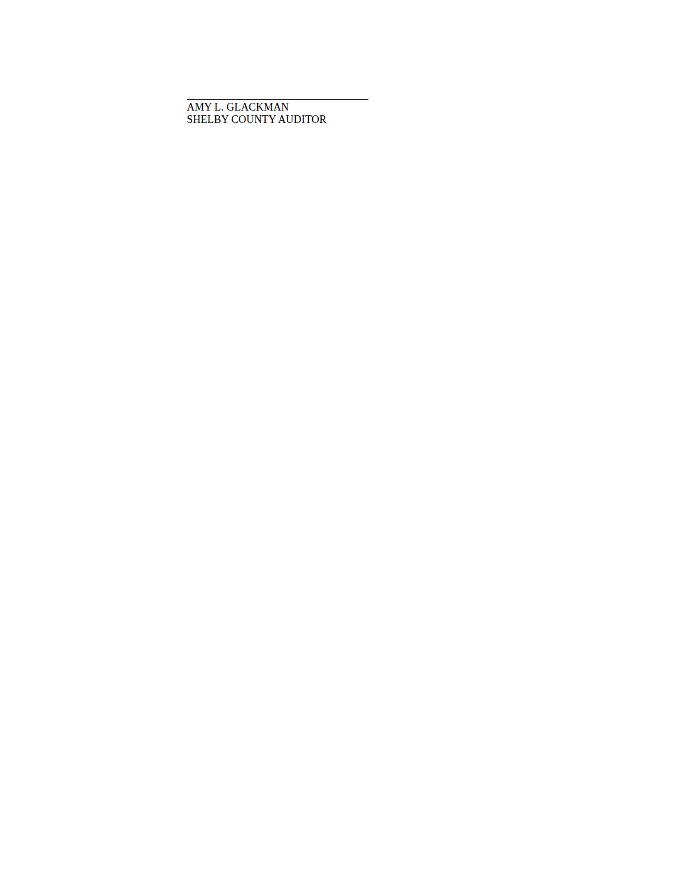AMY L. GLACKMAN
SHELBY COUNTY AUDITOR